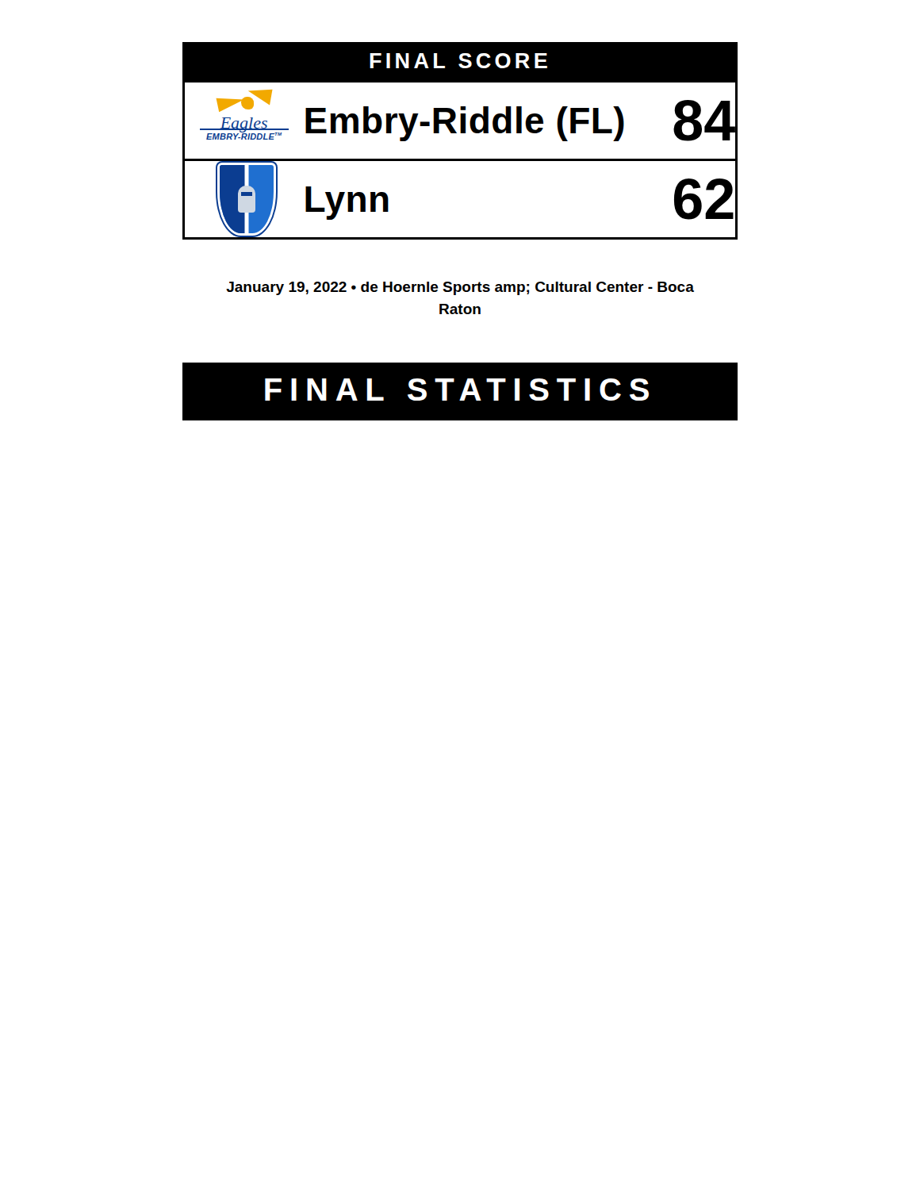Final Score
| Eagles EMBRY-RIDDLE TM | Embry-Riddle (FL) | 84 |
| | Lynn | 62 |
January 19, 2022 • de Hoernle Sports amp; Cultural Center - Boca Raton
Final Statistics